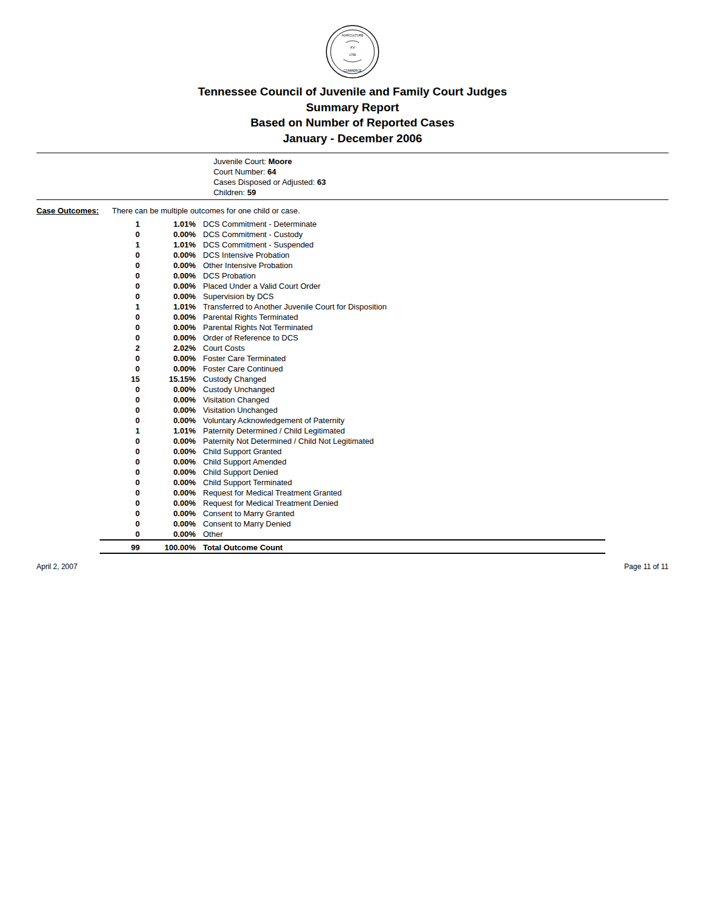AGRICULTURE COMMERCE XV 1796
Tennessee Council of Juvenile and Family Court Judges
Summary Report
Based on Number of Reported Cases
January - December 2006
Juvenile Court: Moore
Court Number: 64
Cases Disposed or Adjusted: 63
Children: 59
Case Outcomes: There can be multiple outcomes for one child or case.
| 1 | 1.01% | DCS Commitment - Determinate |
| 0 | 0.00% | DCS Commitment - Custody |
| 1 | 1.01% | DCS Commitment - Suspended |
| 0 | 0.00% | DCS Intensive Probation |
| 0 | 0.00% | Other Intensive Probation |
| 0 | 0.00% | DCS Probation |
| 0 | 0.00% | Placed Under a Valid Court Order |
| 0 | 0.00% | Supervision by DCS |
| 1 | 1.01% | Transferred to Another Juvenile Court for Disposition |
| 0 | 0.00% | Parental Rights Terminated |
| 0 | 0.00% | Parental Rights Not Terminated |
| 0 | 0.00% | Order of Reference to DCS |
| 2 | 2.02% | Court Costs |
| 0 | 0.00% | Foster Care Terminated |
| 0 | 0.00% | Foster Care Continued |
| 15 | 15.15% | Custody Changed |
| 0 | 0.00% | Custody Unchanged |
| 0 | 0.00% | Visitation Changed |
| 0 | 0.00% | Visitation Unchanged |
| 0 | 0.00% | Voluntary Acknowledgement of Paternity |
| 1 | 1.01% | Paternity Determined / Child Legitimated |
| 0 | 0.00% | Paternity Not Determined / Child Not Legitimated |
| 0 | 0.00% | Child Support Granted |
| 0 | 0.00% | Child Support Amended |
| 0 | 0.00% | Child Support Denied |
| 0 | 0.00% | Child Support Terminated |
| 0 | 0.00% | Request for Medical Treatment Granted |
| 0 | 0.00% | Request for Medical Treatment Denied |
| 0 | 0.00% | Consent to Marry Granted |
| 0 | 0.00% | Consent to Marry Denied |
| 0 | 0.00% | Other |
| 99 | 100.00% | Total Outcome Count |
April 2, 2007
Page 11 of 11